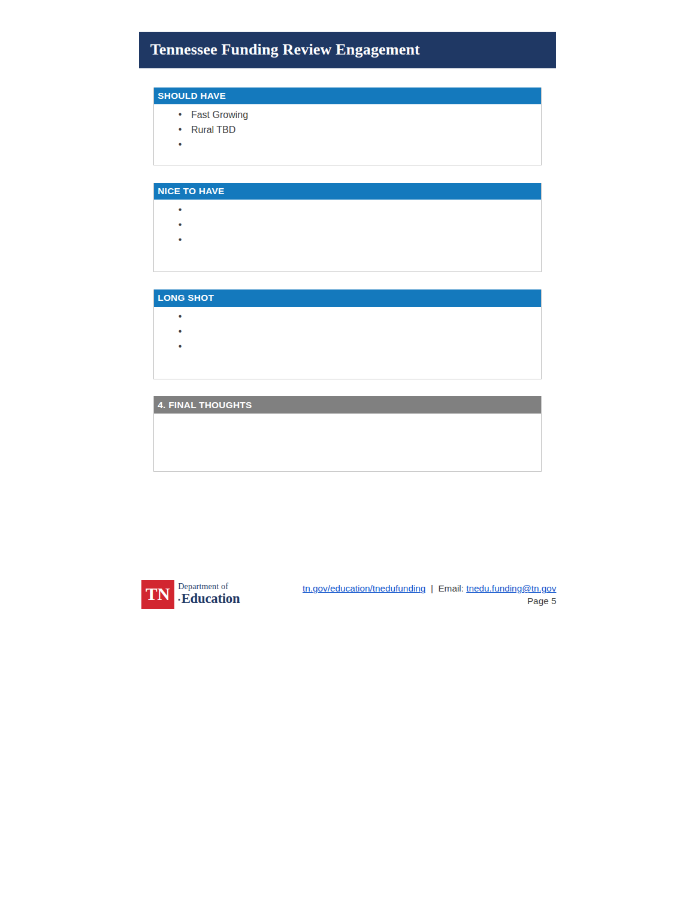Tennessee Funding Review Engagement
SHOULD HAVE
Fast Growing
Rural TBD
NICE TO HAVE
LONG SHOT
4. FINAL THOUGHTS
TN
Department of
Education
tn.gov/education/tnedufunding | Email: tnedu.funding@tn.gov Page 5